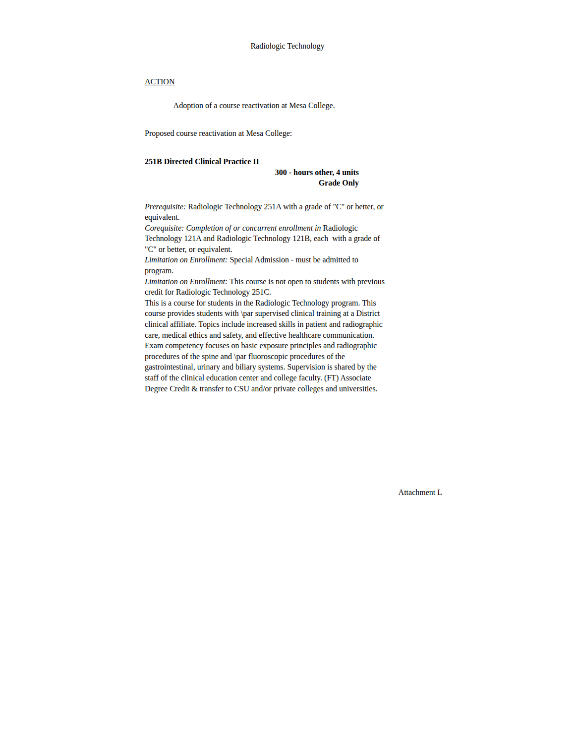Radiologic Technology
ACTION
Adoption of a course reactivation at Mesa College.
Proposed course reactivation at Mesa College:
251B Directed Clinical Practice II
300 - hours other, 4 units
Grade Only
Prerequisite: Radiologic Technology 251A with a grade of "C" or better, or equivalent.
Corequisite: Completion of or concurrent enrollment in Radiologic Technology 121A and Radiologic Technology 121B, each with a grade of "C" or better, or equivalent.
Limitation on Enrollment: Special Admission - must be admitted to program.
Limitation on Enrollment: This course is not open to students with previous credit for Radiologic Technology 251C.
This is a course for students in the Radiologic Technology program. This course provides students with \par supervised clinical training at a District clinical affiliate. Topics include increased skills in patient and radiographic care, medical ethics and safety, and effective healthcare communication. Exam competency focuses on basic exposure principles and radiographic procedures of the spine and \par fluoroscopic procedures of the gastrointestinal, urinary and biliary systems. Supervision is shared by the staff of the clinical education center and college faculty. (FT) Associate Degree Credit & transfer to CSU and/or private colleges and universities.
Attachment L